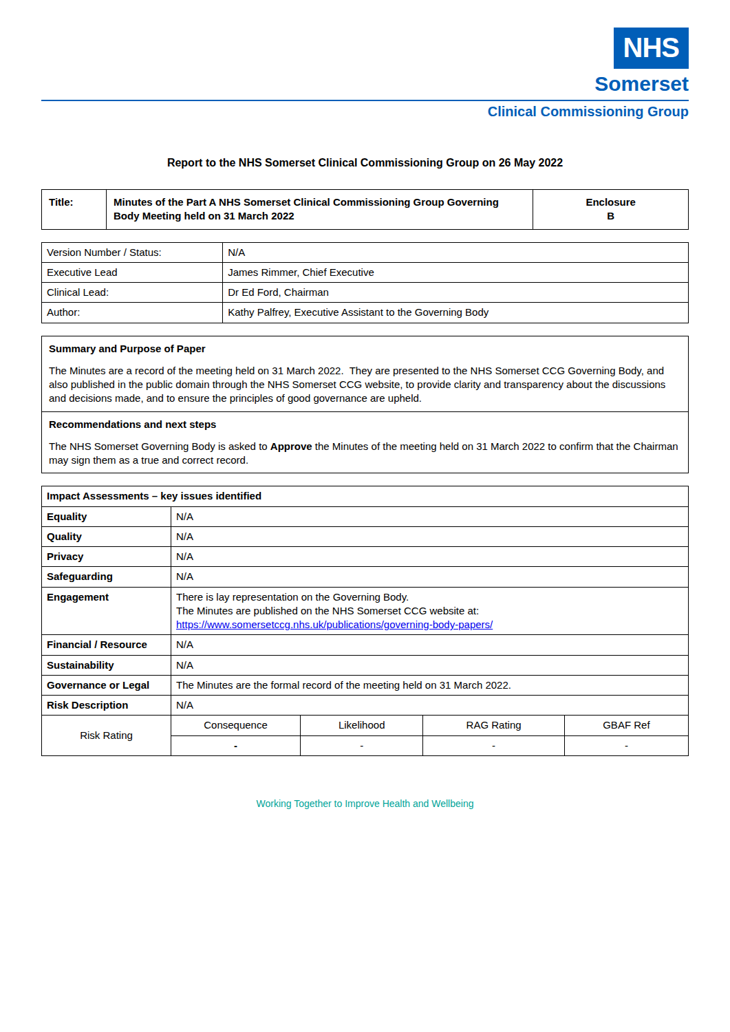NHS
Somerset
Clinical Commissioning Group
Report to the NHS Somerset Clinical Commissioning Group on 26 May 2022
| Title: | Minutes of the Part A NHS Somerset Clinical Commissioning Group Governing Body Meeting held on 31 March 2022 | Enclosure B |
| Version Number / Status: | N/A |
| Executive Lead | James Rimmer, Chief Executive |
| Clinical Lead: | Dr Ed Ford, Chairman |
| Author: | Kathy Palfrey, Executive Assistant to the Governing Body |
| Summary and Purpose of Paper The Minutes are a record of the meeting held on 31 March 2022. They are presented to the NHS Somerset CCG Governing Body, and also published in the public domain through the NHS Somerset CCG website, to provide clarity and transparency about the discussions and decisions made, and to ensure the principles of good governance are upheld. |
| Recommendations and next steps The NHS Somerset Governing Body is asked to Approve the Minutes of the meeting held on 31 March 2022 to confirm that the Chairman may sign them as a true and correct record. |
| Impact Assessments – key issues identified |
| Equality | N/A |
| Quality | N/A |
| Privacy | N/A |
| Safeguarding | N/A |
| Engagement | There is lay representation on the Governing Body. The Minutes are published on the NHS Somerset CCG website at: https://www.somersetccg.nhs.uk/publications/governing-body-papers/ |
| Financial / Resource | N/A |
| Sustainability | N/A |
| Governance or Legal | The Minutes are the formal record of the meeting held on 31 March 2022. |
| Risk Description | N/A |
| Risk Rating | Consequence | Likelihood | RAG Rating | GBAF Ref |
| - | - | - | - |
Working Together to Improve Health and Wellbeing